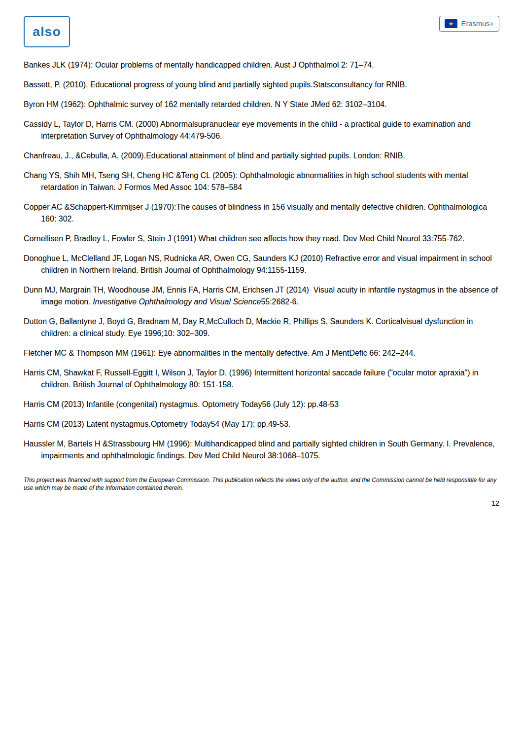also
Erasmus+
Bankes JLK (1974): Ocular problems of mentally handicapped children. Aust J Ophthalmol 2: 71–74.
Bassett, P. (2010). Educational progress of young blind and partially sighted pupils.Statsconsultancy for RNIB.
Byron HM (1962): Ophthalmic survey of 162 mentally retarded children. N Y State JMed 62: 3102–3104.
Cassidy L, Taylor D, Harris CM. (2000) Abnormalsupranuclear eye movements in the child - a practical guide to examination and interpretation Survey of Ophthalmology 44:479-506.
Chanfreau, J., &Cebulla, A. (2009).Educational attainment of blind and partially sighted pupils. London: RNIB.
Chang YS, Shih MH, Tseng SH, Cheng HC &Teng CL (2005): Ophthalmologic abnormalities in high school students with mental retardation in Taiwan. J Formos Med Assoc 104: 578–584
Copper AC &Schappert-Kimmijser J (1970):The causes of blindness in 156 visually and mentally defective children. Ophthalmologica 160: 302.
Cornellisen P, Bradley L, Fowler S, Stein J (1991) What children see affects how they read. Dev Med Child Neurol 33:755-762.
Donoghue L, McClelland JF, Logan NS, Rudnicka AR, Owen CG, Saunders KJ (2010) Refractive error and visual impairment in school children in Northern Ireland. British Journal of Ophthalmology 94:1155-1159.
Dunn MJ, Margrain TH, Woodhouse JM, Ennis FA, Harris CM, Erichsen JT (2014) Visual acuity in infantile nystagmus in the absence of image motion. Investigative Ophthalmology and Visual Science55:2682-6.
Dutton G, Ballantyne J, Boyd G, Bradnam M, Day R,McCulloch D, Mackie R, Phillips S, Saunders K. Corticalvisual dysfunction in children: a clinical study. Eye 1996;10: 302–309.
Fletcher MC & Thompson MM (1961): Eye abnormalities in the mentally defective. Am J MentDefic 66: 242–244.
Harris CM, Shawkat F, Russell-Eggitt I, Wilson J, Taylor D. (1996) Intermittent horizontal saccade failure ("ocular motor apraxia") in children. British Journal of Ophthalmology 80: 151-158.
Harris CM (2013) Infantile (congenital) nystagmus. Optometry Today56 (July 12): pp.48-53
Harris CM (2013) Latent nystagmus.Optometry Today54 (May 17): pp.49-53.
Haussler M, Bartels H &Strassbourg HM (1996): Multihandicapped blind and partially sighted children in South Germany. I. Prevalence, impairments and ophthalmologic findings. Dev Med Child Neurol 38:1068–1075.
This project was financed with support from the European Commission. This publication reflects the views only of the author, and the Commission cannot be held responsible for any use which may be made of the information contained therein.
12